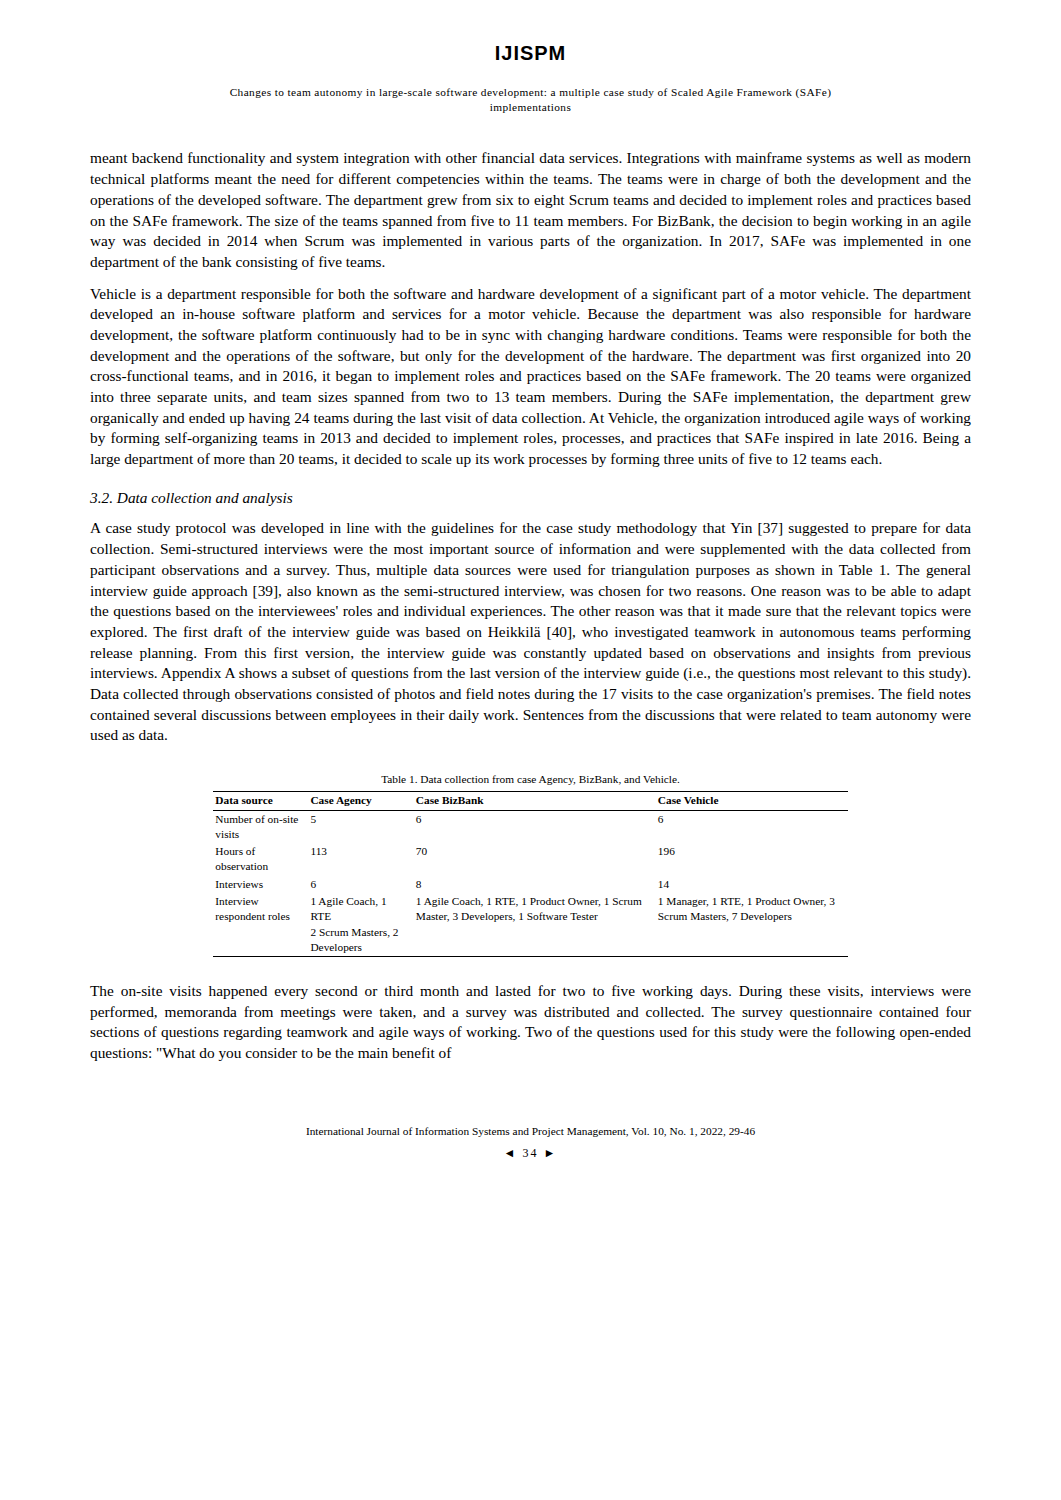IJISPM
Changes to team autonomy in large-scale software development: a multiple case study of Scaled Agile Framework (SAFe)
implementations
meant backend functionality and system integration with other financial data services. Integrations with mainframe systems as well as modern technical platforms meant the need for different competencies within the teams. The teams were in charge of both the development and the operations of the developed software. The department grew from six to eight Scrum teams and decided to implement roles and practices based on the SAFe framework. The size of the teams spanned from five to 11 team members. For BizBank, the decision to begin working in an agile way was decided in 2014 when Scrum was implemented in various parts of the organization. In 2017, SAFe was implemented in one department of the bank consisting of five teams.
Vehicle is a department responsible for both the software and hardware development of a significant part of a motor vehicle. The department developed an in-house software platform and services for a motor vehicle. Because the department was also responsible for hardware development, the software platform continuously had to be in sync with changing hardware conditions. Teams were responsible for both the development and the operations of the software, but only for the development of the hardware. The department was first organized into 20 cross-functional teams, and in 2016, it began to implement roles and practices based on the SAFe framework. The 20 teams were organized into three separate units, and team sizes spanned from two to 13 team members. During the SAFe implementation, the department grew organically and ended up having 24 teams during the last visit of data collection. At Vehicle, the organization introduced agile ways of working by forming self-organizing teams in 2013 and decided to implement roles, processes, and practices that SAFe inspired in late 2016. Being a large department of more than 20 teams, it decided to scale up its work processes by forming three units of five to 12 teams each.
3.2. Data collection and analysis
A case study protocol was developed in line with the guidelines for the case study methodology that Yin [37] suggested to prepare for data collection. Semi-structured interviews were the most important source of information and were supplemented with the data collected from participant observations and a survey. Thus, multiple data sources were used for triangulation purposes as shown in Table 1. The general interview guide approach [39], also known as the semi-structured interview, was chosen for two reasons. One reason was to be able to adapt the questions based on the interviewees' roles and individual experiences. The other reason was that it made sure that the relevant topics were explored. The first draft of the interview guide was based on Heikkilä [40], who investigated teamwork in autonomous teams performing release planning. From this first version, the interview guide was constantly updated based on observations and insights from previous interviews. Appendix A shows a subset of questions from the last version of the interview guide (i.e., the questions most relevant to this study). Data collected through observations consisted of photos and field notes during the 17 visits to the case organization's premises. The field notes contained several discussions between employees in their daily work. Sentences from the discussions that were related to team autonomy were used as data.
Table 1. Data collection from case Agency, BizBank, and Vehicle.
| Data source | Case Agency | Case BizBank | Case Vehicle |
| --- | --- | --- | --- |
| Number of on-site visits | 5 | 6 | 6 |
| Hours of observation | 113 | 70 | 196 |
| Interviews | 6 | 8 | 14 |
| Interview respondent roles | 1 Agile Coach, 1 RTE 2 Scrum Masters, 2 Developers | 1 Agile Coach, 1 RTE, 1 Product Owner, 1 Scrum Master, 3 Developers, 1 Software Tester | 1 Manager, 1 RTE, 1 Product Owner, 3 Scrum Masters, 7 Developers |
The on-site visits happened every second or third month and lasted for two to five working days. During these visits, interviews were performed, memoranda from meetings were taken, and a survey was distributed and collected. The survey questionnaire contained four sections of questions regarding teamwork and agile ways of working. Two of the questions used for this study were the following open-ended questions: "What do you consider to be the main benefit of
International Journal of Information Systems and Project Management, Vol. 10, No. 1, 2022, 29-46
◄ 34 ►